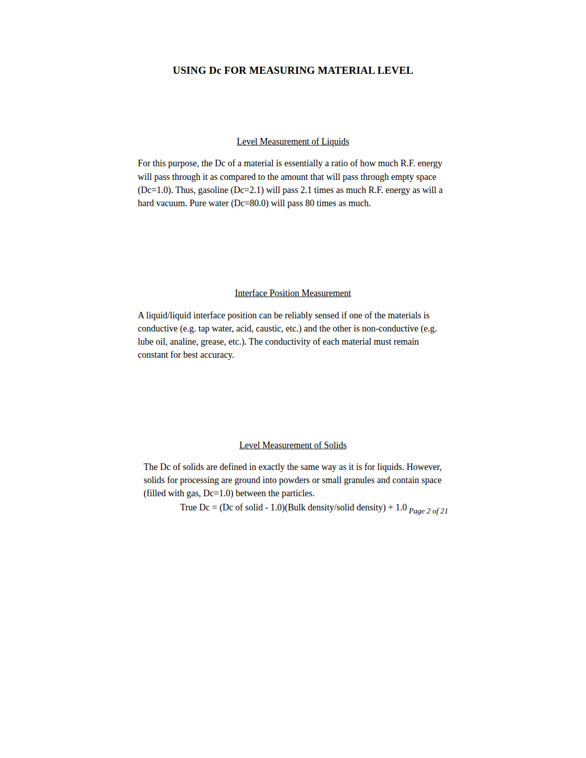USING Dc FOR MEASURING MATERIAL LEVEL
Level Measurement of Liquids
For this purpose, the Dc of a material is essentially a ratio of how much R.F. energy will pass through it as compared to the amount that will pass through empty space (Dc=1.0). Thus, gasoline (Dc=2.1) will pass 2.1 times as much R.F. energy as will a hard vacuum. Pure water (Dc=80.0) will pass 80 times as much.
Interface Position Measurement
A liquid/liquid interface position can be reliably sensed if one of the materials is conductive (e.g. tap water, acid, caustic, etc.) and the other is non-conductive (e.g. lube oil, analine, grease, etc.). The conductivity of each material must remain constant for best accuracy.
Level Measurement of Solids
The Dc of solids are defined in exactly the same way as it is for liquids. However, solids for processing are ground into powders or small granules and contain space (filled with gas, Dc=1.0) between the particles.
True Dc = (Dc of solid - 1.0)(Bulk density/solid density) + 1.0
Page 2 of 21